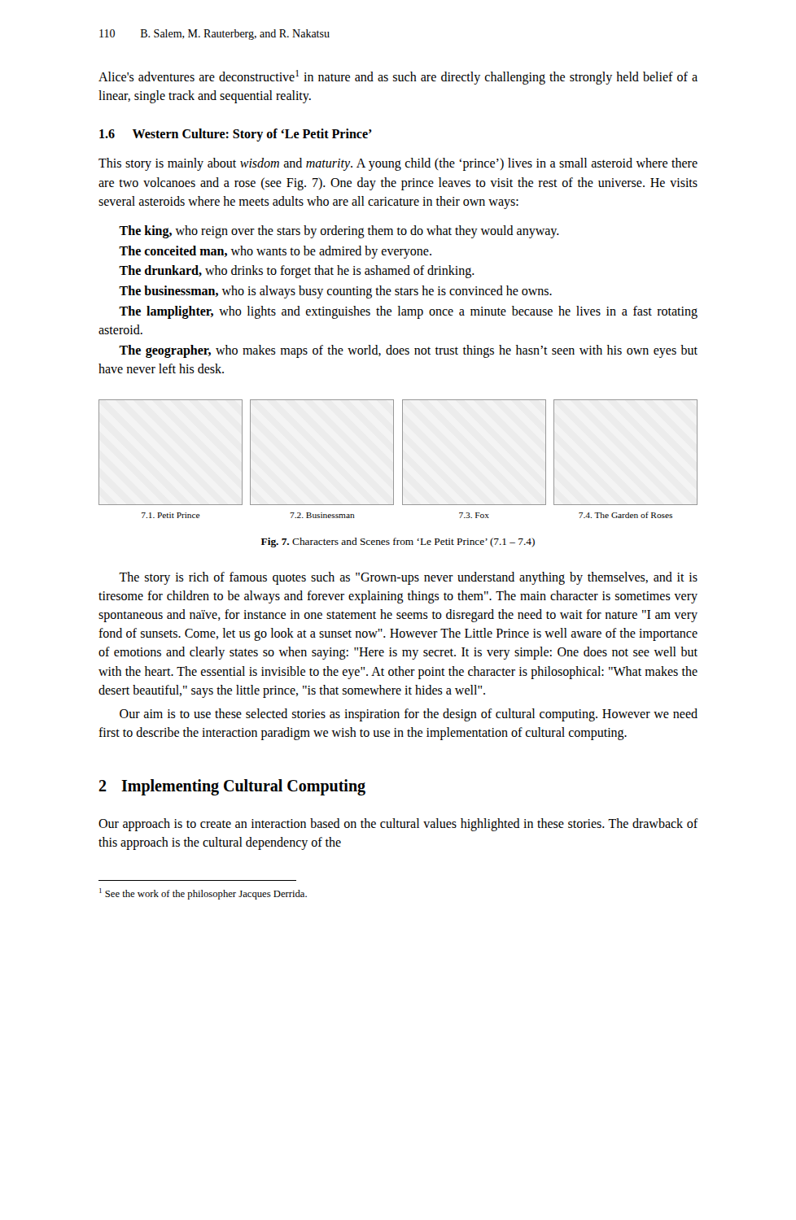110 B. Salem, M. Rauterberg, and R. Nakatsu
Alice's adventures are deconstructive1 in nature and as such are directly challenging the strongly held belief of a linear, single track and sequential reality.
1.6 Western Culture: Story of ‘Le Petit Prince’
This story is mainly about wisdom and maturity. A young child (the ‘prince’) lives in a small asteroid where there are two volcanoes and a rose (see Fig. 7). One day the prince leaves to visit the rest of the universe. He visits several asteroids where he meets adults who are all caricature in their own ways:
The king, who reign over the stars by ordering them to do what they would anyway.
The conceited man, who wants to be admired by everyone.
The drunkard, who drinks to forget that he is ashamed of drinking.
The businessman, who is always busy counting the stars he is convinced he owns.
The lamplighter, who lights and extinguishes the lamp once a minute because he lives in a fast rotating asteroid.
The geographer, who makes maps of the world, does not trust things he hasn’t seen with his own eyes but have never left his desk.
7.1. Petit Prince
7.2. Businessman
7.3. Fox
7.4. The Garden of Roses
Fig. 7. Characters and Scenes from ‘Le Petit Prince’ (7.1 – 7.4)
The story is rich of famous quotes such as "Grown-ups never understand anything by themselves, and it is tiresome for children to be always and forever explaining things to them". The main character is sometimes very spontaneous and naïve, for instance in one statement he seems to disregard the need to wait for nature "I am very fond of sunsets. Come, let us go look at a sunset now". However The Little Prince is well aware of the importance of emotions and clearly states so when saying: "Here is my secret. It is very simple: One does not see well but with the heart. The essential is invisible to the eye". At other point the character is philosophical: "What makes the desert beautiful," says the little prince, "is that somewhere it hides a well".
Our aim is to use these selected stories as inspiration for the design of cultural computing. However we need first to describe the interaction paradigm we wish to use in the implementation of cultural computing.
2 Implementing Cultural Computing
Our approach is to create an interaction based on the cultural values highlighted in these stories. The drawback of this approach is the cultural dependency of the
1 See the work of the philosopher Jacques Derrida.